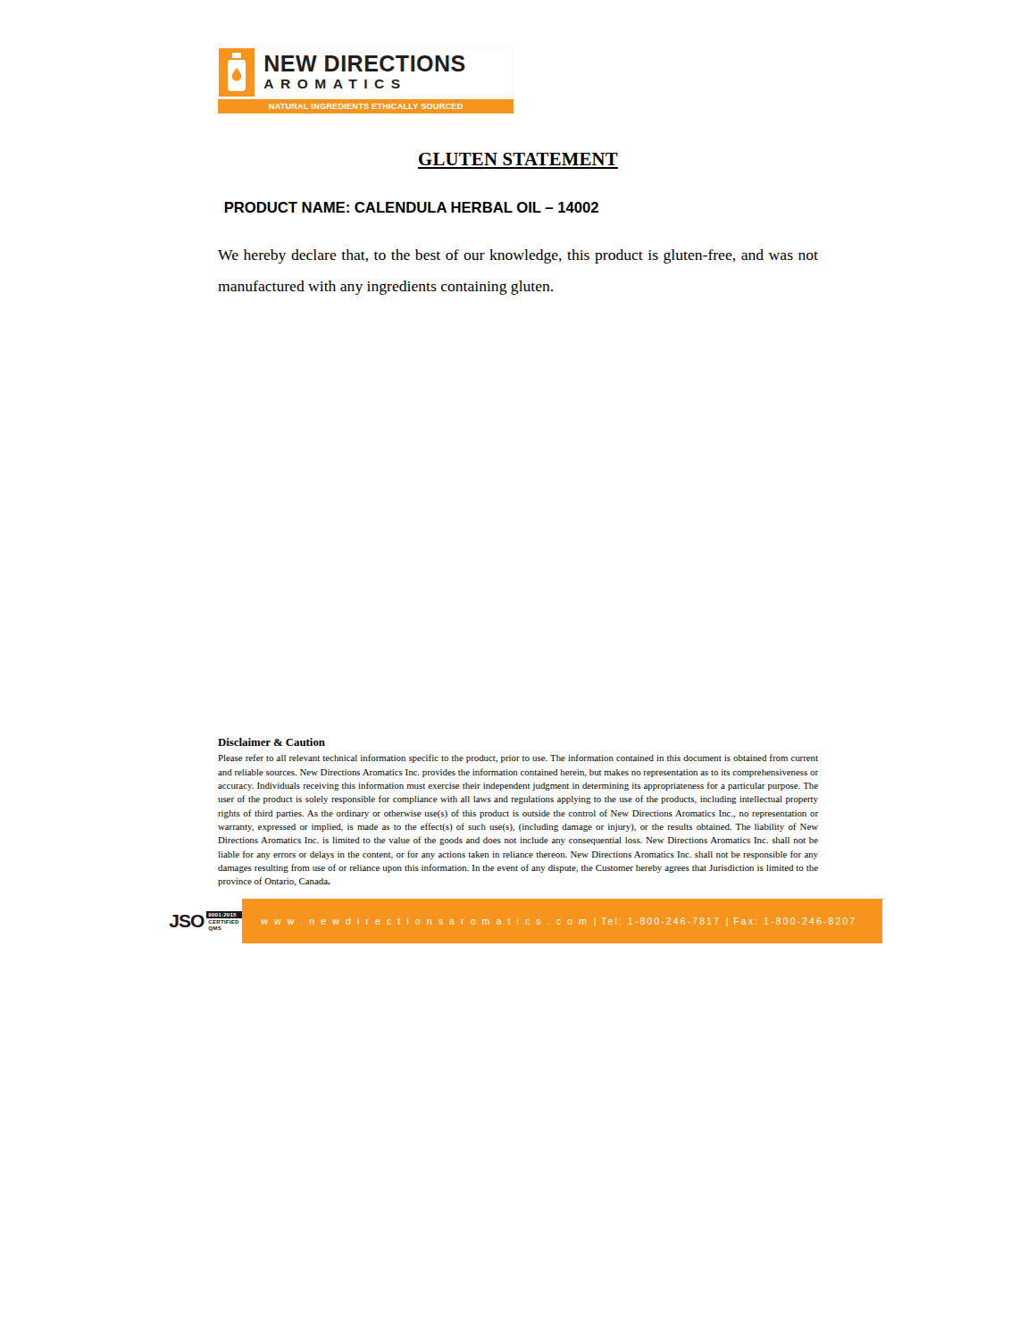NEW DIRECTIONS
AROMATICS
NATURAL INGREDIENTS ETHICALLY SOURCED
GLUTEN STATEMENT
PRODUCT NAME: CALENDULA HERBAL OIL – 14002
We hereby declare that, to the best of our knowledge, this product is gluten-free, and was not manufactured with any ingredients containing gluten.
Disclaimer & Caution
Please refer to all relevant technical information specific to the product, prior to use. The information contained in this document is obtained from current and reliable sources. New Directions Aromatics Inc. provides the information contained herein, but makes no representation as to its comprehensiveness or accuracy. Individuals receiving this information must exercise their independent judgment in determining its appropriateness for a particular purpose. The user of the product is solely responsible for compliance with all laws and regulations applying to the use of the products, including intellectual property rights of third parties. As the ordinary or otherwise use(s) of this product is outside the control of New Directions Aromatics Inc., no representation or warranty, expressed or implied, is made as to the effect(s) of such use(s), (including damage or injury), or the results obtained. The liability of New Directions Aromatics Inc. is limited to the value of the goods and does not include any consequential loss. New Directions Aromatics Inc. shall not be liable for any errors or delays in the content, or for any actions taken in reliance thereon. New Directions Aromatics Inc. shall not be responsible for any damages resulting from use of or reliance upon this information. In the event of any dispute, the Customer hereby agrees that Jurisdiction is limited to the province of Ontario, Canada.
JSO
9001:2015
CERTIFIED QMS
w w w . n e w d i r e c t i o n s a r o m a t i c s . c o m | Tel: 1-800-246-7817 | Fax: 1-800-246-8207